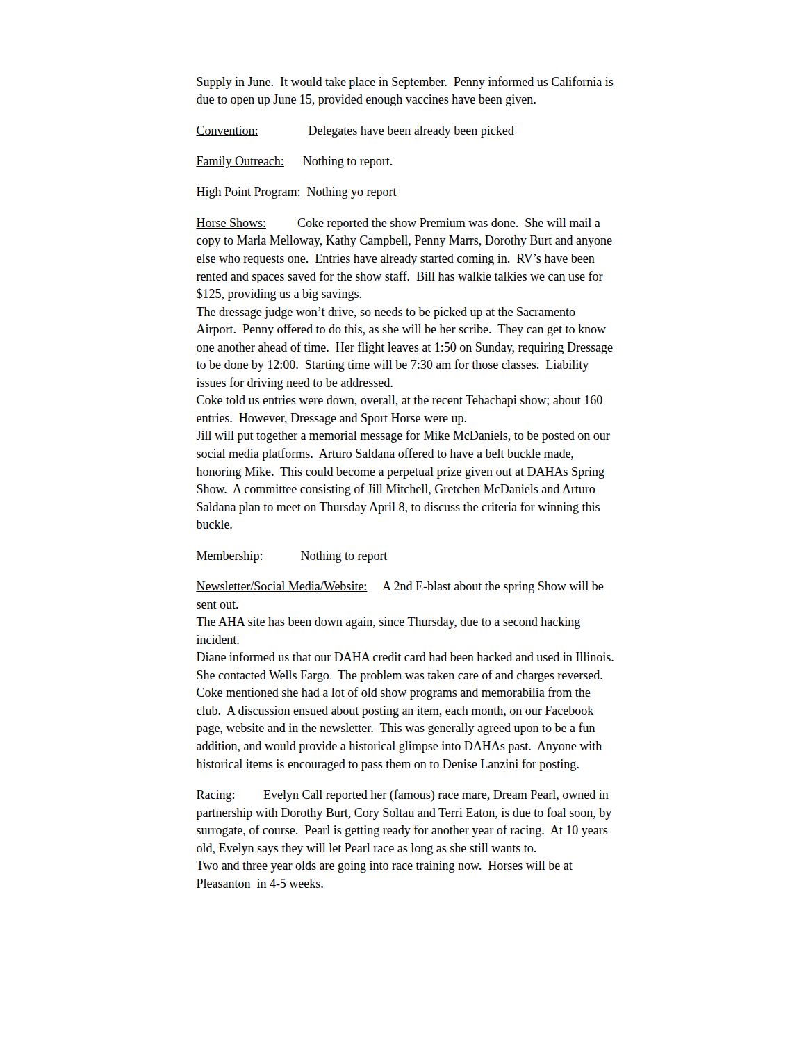Supply in June. It would take place in September. Penny informed us California is due to open up June 15, provided enough vaccines have been given.
Convention: Delegates have been already been picked
Family Outreach: Nothing to report.
High Point Program: Nothing yo report
Horse Shows: Coke reported the show Premium was done. She will mail a copy to Marla Melloway, Kathy Campbell, Penny Marrs, Dorothy Burt and anyone else who requests one. Entries have already started coming in. RV’s have been rented and spaces saved for the show staff. Bill has walkie talkies we can use for $125, providing us a big savings.
The dressage judge won’t drive, so needs to be picked up at the Sacramento Airport. Penny offered to do this, as she will be her scribe. They can get to know one another ahead of time. Her flight leaves at 1:50 on Sunday, requiring Dressage to be done by 12:00. Starting time will be 7:30 am for those classes. Liability issues for driving need to be addressed.
Coke told us entries were down, overall, at the recent Tehachapi show; about 160 entries. However, Dressage and Sport Horse were up.
Jill will put together a memorial message for Mike McDaniels, to be posted on our social media platforms. Arturo Saldana offered to have a belt buckle made, honoring Mike. This could become a perpetual prize given out at DAHAs Spring Show. A committee consisting of Jill Mitchell, Gretchen McDaniels and Arturo Saldana plan to meet on Thursday April 8, to discuss the criteria for winning this buckle.
Membership: Nothing to report
Newsletter/Social Media/Website: A 2nd E-blast about the spring Show will be sent out.
The AHA site has been down again, since Thursday, due to a second hacking incident.
Diane informed us that our DAHA credit card had been hacked and used in Illinois. She contacted Wells Fargo. The problem was taken care of and charges reversed.
Coke mentioned she had a lot of old show programs and memorabilia from the club. A discussion ensued about posting an item, each month, on our Facebook page, website and in the newsletter. This was generally agreed upon to be a fun addition, and would provide a historical glimpse into DAHAs past. Anyone with historical items is encouraged to pass them on to Denise Lanzini for posting.
Racing: Evelyn Call reported her (famous) race mare, Dream Pearl, owned in partnership with Dorothy Burt, Cory Soltau and Terri Eaton, is due to foal soon, by surrogate, of course. Pearl is getting ready for another year of racing. At 10 years old, Evelyn says they will let Pearl race as long as she still wants to.
Two and three year olds are going into race training now. Horses will be at Pleasanton in 4-5 weeks.